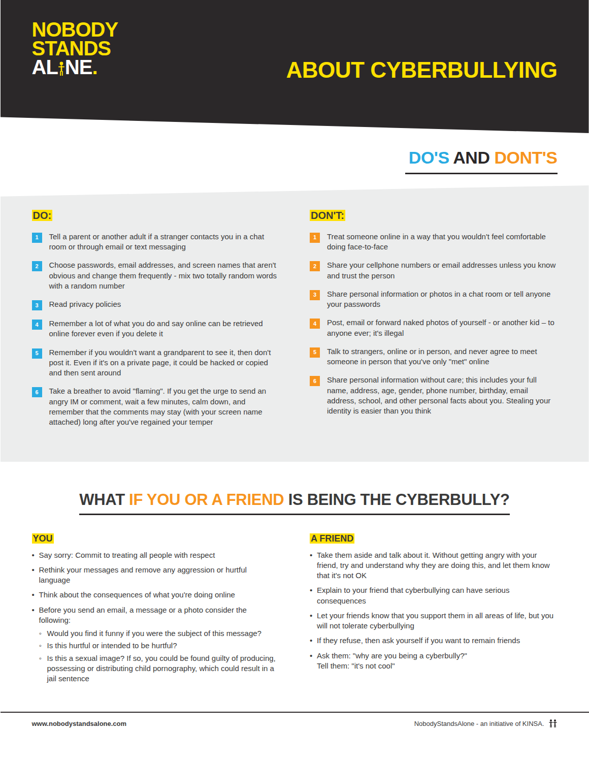NOBODY
STANDS
ALNE.
About Cyberbullying
DO'S AND DONT'S
DO:
1 Tell a parent or another adult if a stranger contacts you in a chat room or through email or text messaging
2 Choose passwords, email addresses, and screen names that aren't obvious and change them frequently - mix two totally random words with a random number
3 Read privacy policies
4 Remember a lot of what you do and say online can be retrieved online forever even if you delete it
5 Remember if you wouldn't want a grandparent to see it, then don't post it. Even if it's on a private page, it could be hacked or copied and then sent around
6 Take a breather to avoid "flaming". If you get the urge to send an angry IM or comment, wait a few minutes, calm down, and remember that the comments may stay (with your screen name attached) long after you've regained your temper
DON'T:
1 Treat someone online in a way that you wouldn't feel comfortable doing face-to-face
2 Share your cellphone numbers or email addresses unless you know and trust the person
3 Share personal information or photos in a chat room or tell anyone your passwords
4 Post, email or forward naked photos of yourself - or another kid – to anyone ever; it's illegal
5 Talk to strangers, online or in person, and never agree to meet someone in person that you've only "met" online
6 Share personal information without care; this includes your full name, address, age, gender, phone number, birthday, email address, school, and other personal facts about you. Stealing your identity is easier than you think
WHAT IF YOU OR A FRIEND IS BEING THE CYBERBULLY?
YOU
Say sorry: Commit to treating all people with respect
Rethink your messages and remove any aggression or hurtful language
Think about the consequences of what you're doing online
Before you send an email, a message or a photo consider the following:
Would you find it funny if you were the subject of this message?
Is this hurtful or intended to be hurtful?
Is this a sexual image? If so, you could be found guilty of producing, possessing or distributing child pornography, which could result in a jail sentence
A FRIEND
Take them aside and talk about it. Without getting angry with your friend, try and understand why they are doing this, and let them know that it's not OK
Explain to your friend that cyberbullying can have serious consequences
Let your friends know that you support them in all areas of life, but you will not tolerate cyberbullying
If they refuse, then ask yourself if you want to remain friends
Ask them: "why are you being a cyberbully?"
Tell them: "it's not cool"
www.nobodystandsalone.com
NobodyStandsAlone - an initiative of KINSA.